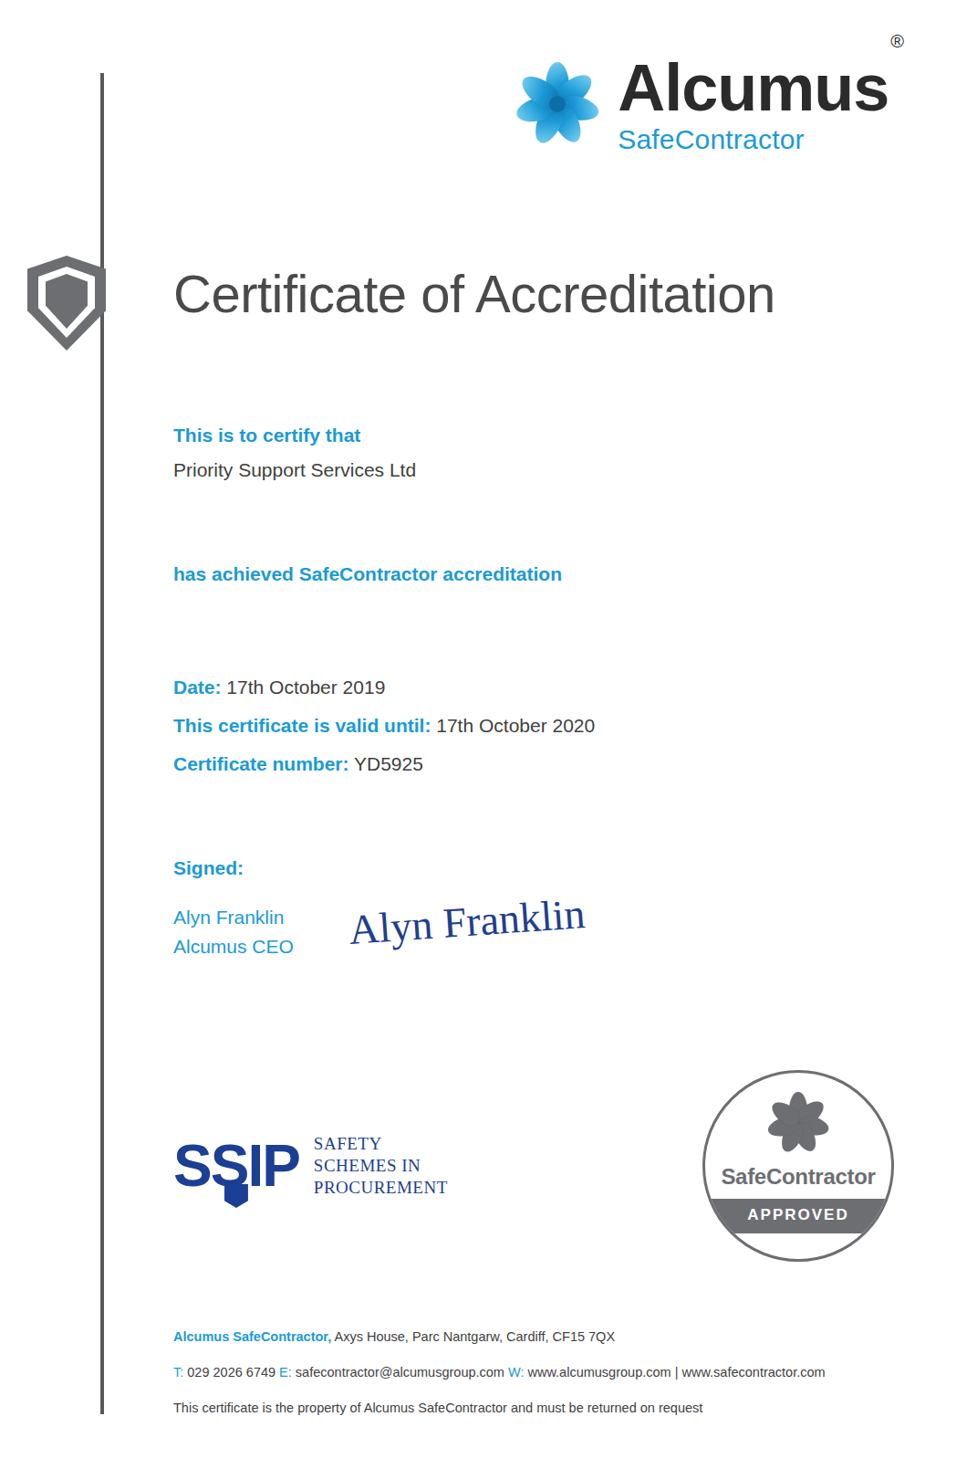Alcumus®
SafeContractor
Certificate of Accreditation
This is to certify that
Priority Support Services Ltd
has achieved SafeContractor accreditation
Date: 17th October 2019
This certificate is valid until: 17th October 2020
Certificate number: YD5925
Signed:
Alyn Franklin Alcumus CEO
Alyn Franklin
SSIP
SAFETY
SCHEMES IN
PROCUREMENT
®
SafeContractor
APPROVED
Alcumus SafeContractor, Axys House, Parc Nantgarw, Cardiff, CF15 7QX
T: 029 2026 6749 E: safecontractor@alcumusgroup.com W: www.alcumusgroup.com | www.safecontractor.com
This certificate is the property of Alcumus SafeContractor and must be returned on request